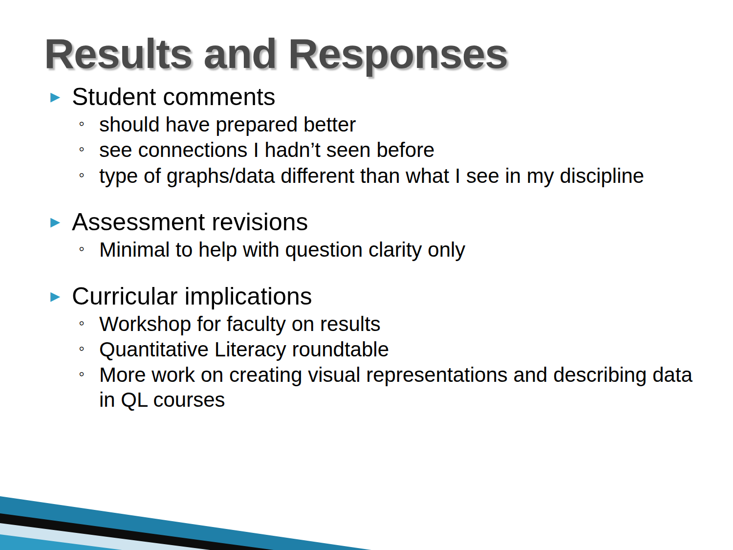Results and Responses
Student comments
should have prepared better
see connections I hadn’t seen before
type of graphs/data different than what I see in my discipline
Assessment revisions
Minimal to help with question clarity only
Curricular implications
Workshop for faculty on results
Quantitative Literacy roundtable
More work on creating visual representations and describing data in QL courses